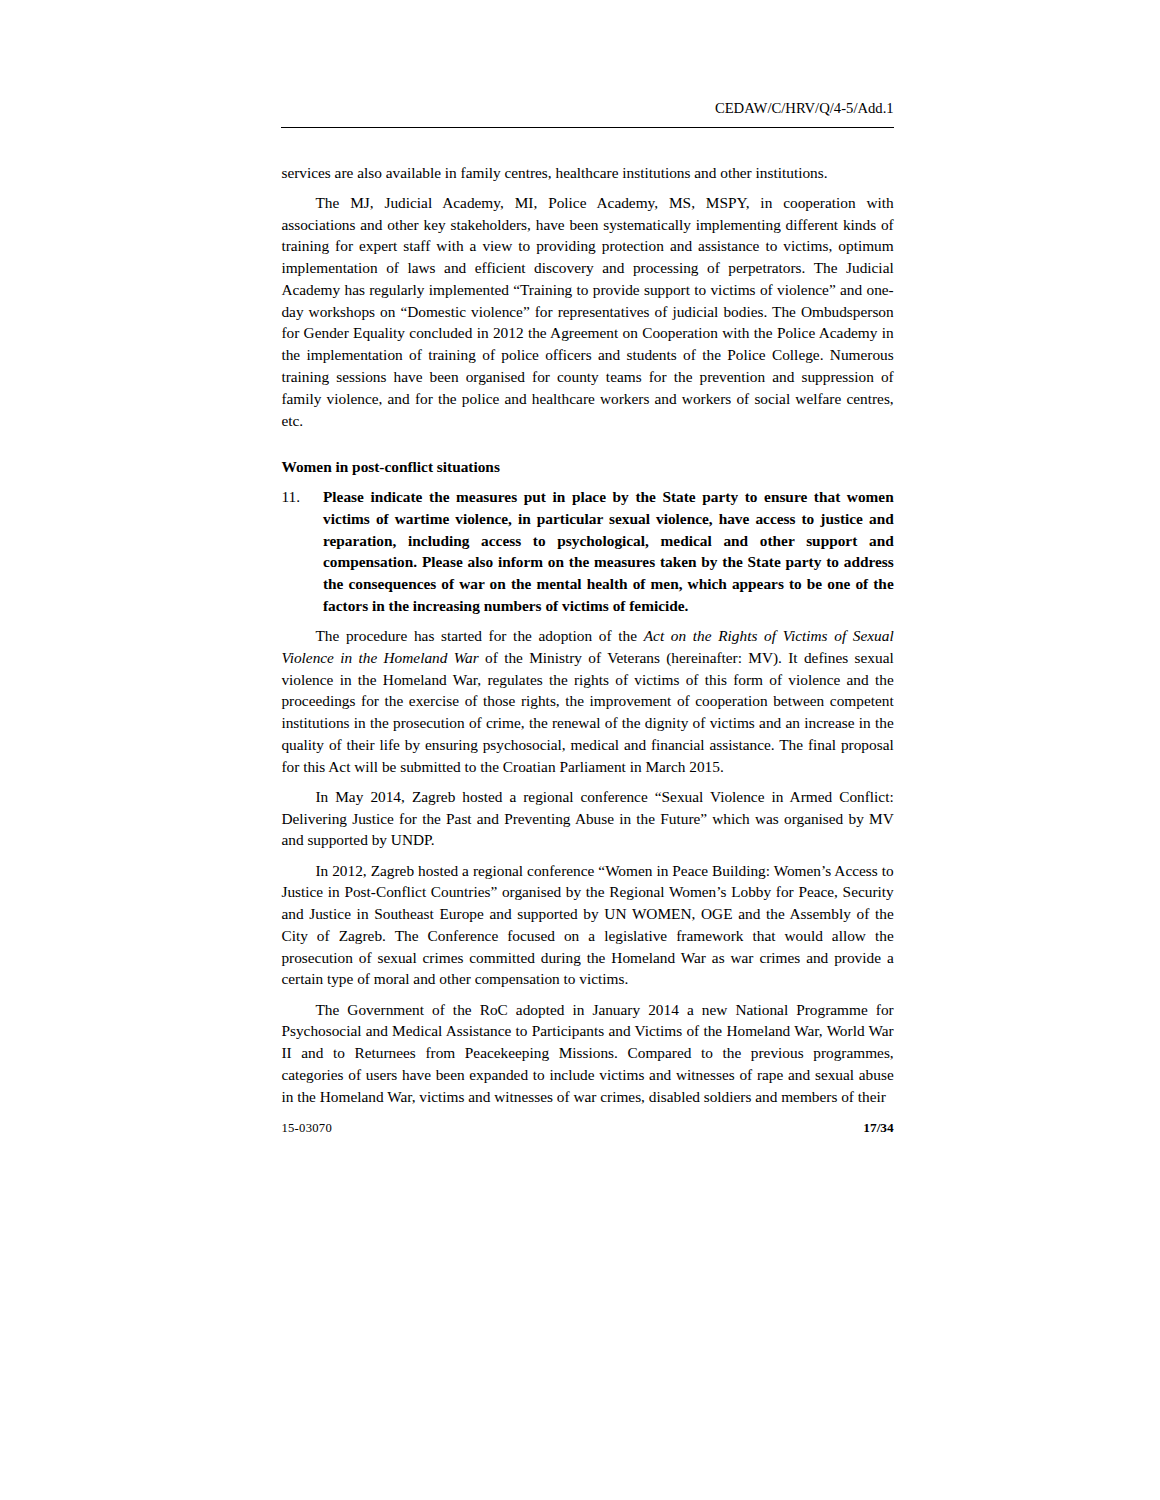CEDAW/C/HRV/Q/4-5/Add.1
services are also available in family centres, healthcare institutions and other institutions.
The MJ, Judicial Academy, MI, Police Academy, MS, MSPY, in cooperation with associations and other key stakeholders, have been systematically implementing different kinds of training for expert staff with a view to providing protection and assistance to victims, optimum implementation of laws and efficient discovery and processing of perpetrators. The Judicial Academy has regularly implemented “Training to provide support to victims of violence” and one-day workshops on “Domestic violence” for representatives of judicial bodies. The Ombudsperson for Gender Equality concluded in 2012 the Agreement on Cooperation with the Police Academy in the implementation of training of police officers and students of the Police College. Numerous training sessions have been organised for county teams for the prevention and suppression of family violence, and for the police and healthcare workers and workers of social welfare centres, etc.
Women in post-conflict situations
11.
Please indicate the measures put in place by the State party to ensure that women victims of wartime violence, in particular sexual violence, have access to justice and reparation, including access to psychological, medical and other support and compensation. Please also inform on the measures taken by the State party to address the consequences of war on the mental health of men, which appears to be one of the factors in the increasing numbers of victims of femicide.
The procedure has started for the adoption of the Act on the Rights of Victims of Sexual Violence in the Homeland War of the Ministry of Veterans (hereinafter: MV). It defines sexual violence in the Homeland War, regulates the rights of victims of this form of violence and the proceedings for the exercise of those rights, the improvement of cooperation between competent institutions in the prosecution of crime, the renewal of the dignity of victims and an increase in the quality of their life by ensuring psychosocial, medical and financial assistance. The final proposal for this Act will be submitted to the Croatian Parliament in March 2015.
In May 2014, Zagreb hosted a regional conference “Sexual Violence in Armed Conflict: Delivering Justice for the Past and Preventing Abuse in the Future” which was organised by MV and supported by UNDP.
In 2012, Zagreb hosted a regional conference “Women in Peace Building: Women’s Access to Justice in Post-Conflict Countries” organised by the Regional Women’s Lobby for Peace, Security and Justice in Southeast Europe and supported by UN WOMEN, OGE and the Assembly of the City of Zagreb. The Conference focused on a legislative framework that would allow the prosecution of sexual crimes committed during the Homeland War as war crimes and provide a certain type of moral and other compensation to victims.
The Government of the RoC adopted in January 2014 a new National Programme for Psychosocial and Medical Assistance to Participants and Victims of the Homeland War, World War II and to Returnees from Peacekeeping Missions. Compared to the previous programmes, categories of users have been expanded to include victims and witnesses of rape and sexual abuse in the Homeland War, victims and witnesses of war crimes, disabled soldiers and members of their
15-03070
17/34